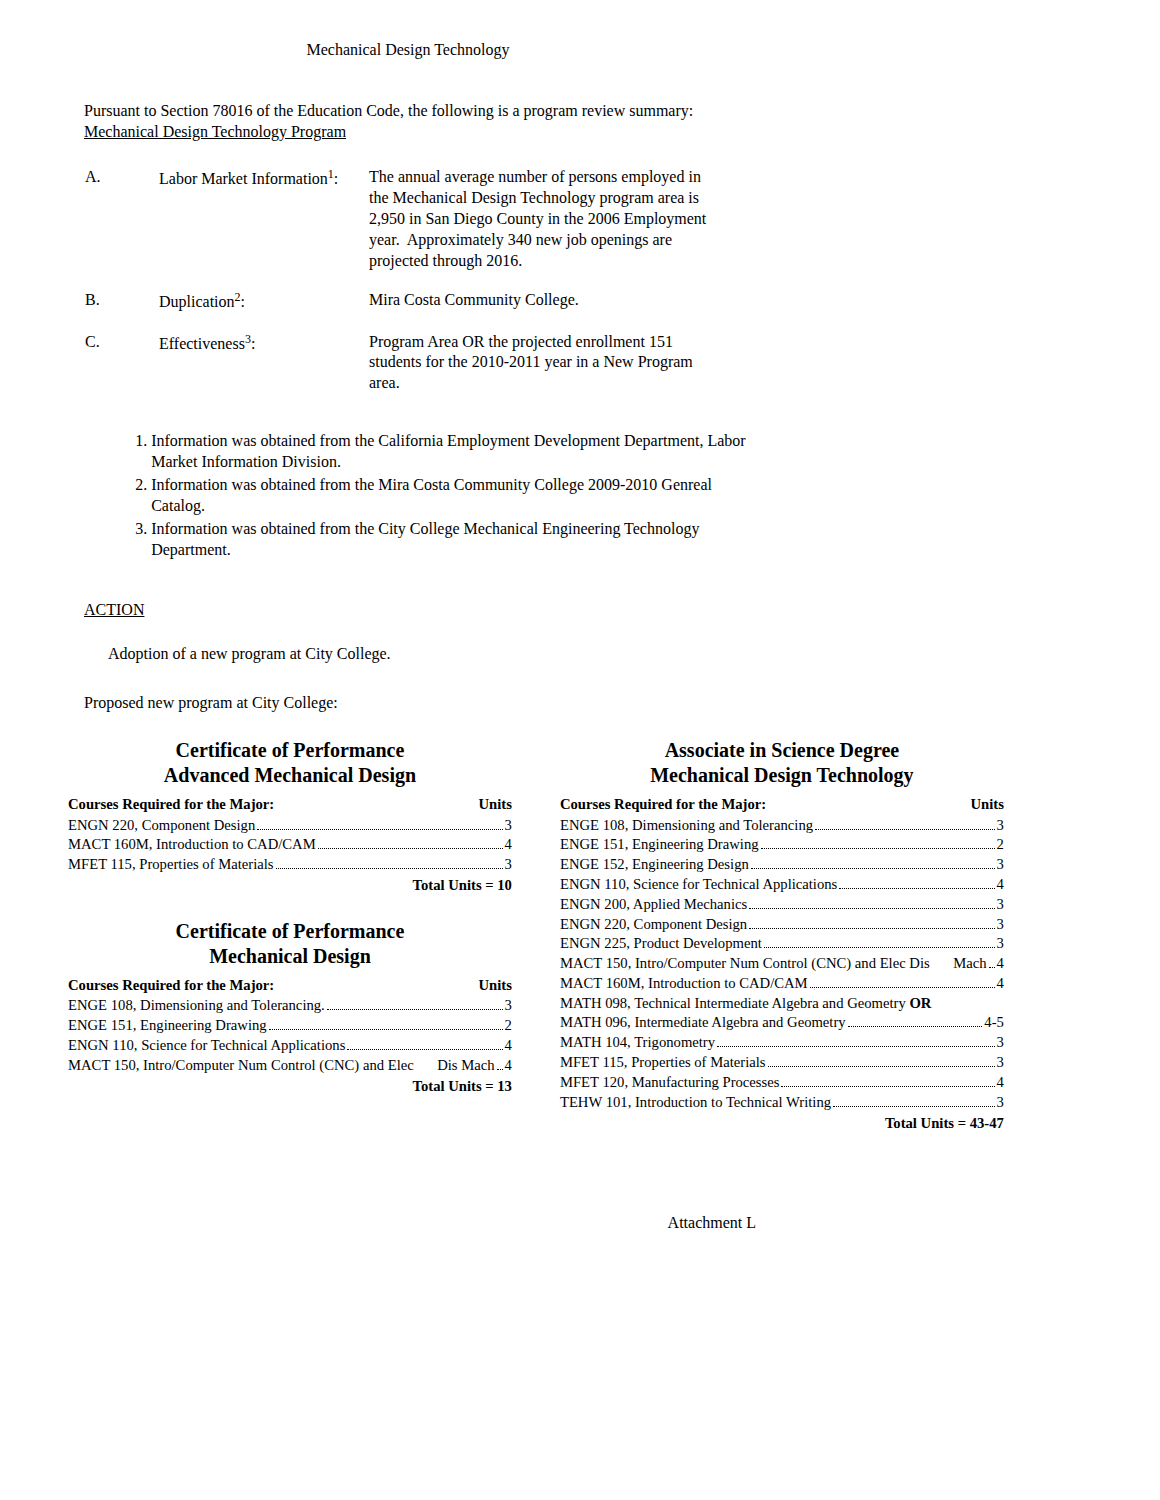Mechanical Design Technology
Pursuant to Section 78016 of the Education Code, the following is a program review summary:
Mechanical Design Technology Program
| A. | Labor Market Information 1 : | The annual average number of persons employed in the Mechanical Design Technology program area is 2,950 in San Diego County in the 2006 Employment year. Approximately 340 new job openings are projected through 2016. |
| B. | Duplication 2 : | Mira Costa Community College. |
| C. | Effectiveness 3 : | Program Area OR the projected enrollment 151 students for the 2010-2011 year in a New Program area. |
Information was obtained from the California Employment Development Department, Labor Market Information Division.
Information was obtained from the Mira Costa Community College 2009-2010 Genreal Catalog.
Information was obtained from the City College Mechanical Engineering Technology Department.
ACTION
Adoption of a new program at City College.
Proposed new program at City College:
Certificate of Performance
Advanced Mechanical Design
Courses Required for the Major: Units
ENGN 220, Component Design 3
MACT 160M, Introduction to CAD/CAM 4
MFET 115, Properties of Materials 3
Total Units = 10
Certificate of Performance
Mechanical Design
Courses Required for the Major: Units
ENGE 108, Dimensioning and Tolerancing. 3
ENGE 151, Engineering Drawing 2
ENGN 110, Science for Technical Applications 4
MACT 150, Intro/Computer Num Control (CNC) and Elec Dis Mach 4
Total Units = 13
Associate in Science Degree
Mechanical Design Technology
Courses Required for the Major: Units
ENGE 108, Dimensioning and Tolerancing 3
ENGE 151, Engineering Drawing 2
ENGE 152, Engineering Design 3
ENGN 110, Science for Technical Applications 4
ENGN 200, Applied Mechanics 3
ENGN 220, Component Design 3
ENGN 225, Product Development 3
MACT 150, Intro/Computer Num Control (CNC) and Elec Dis Mach 4
MACT 160M, Introduction to CAD/CAM 4
MATH 098, Technical Intermediate Algebra and Geometry OR
MATH 096, Intermediate Algebra and Geometry 4-5
MATH 104, Trigonometry 3
MFET 115, Properties of Materials 3
MFET 120, Manufacturing Processes 4
TEHW 101, Introduction to Technical Writing 3
Total Units = 43-47
Attachment L